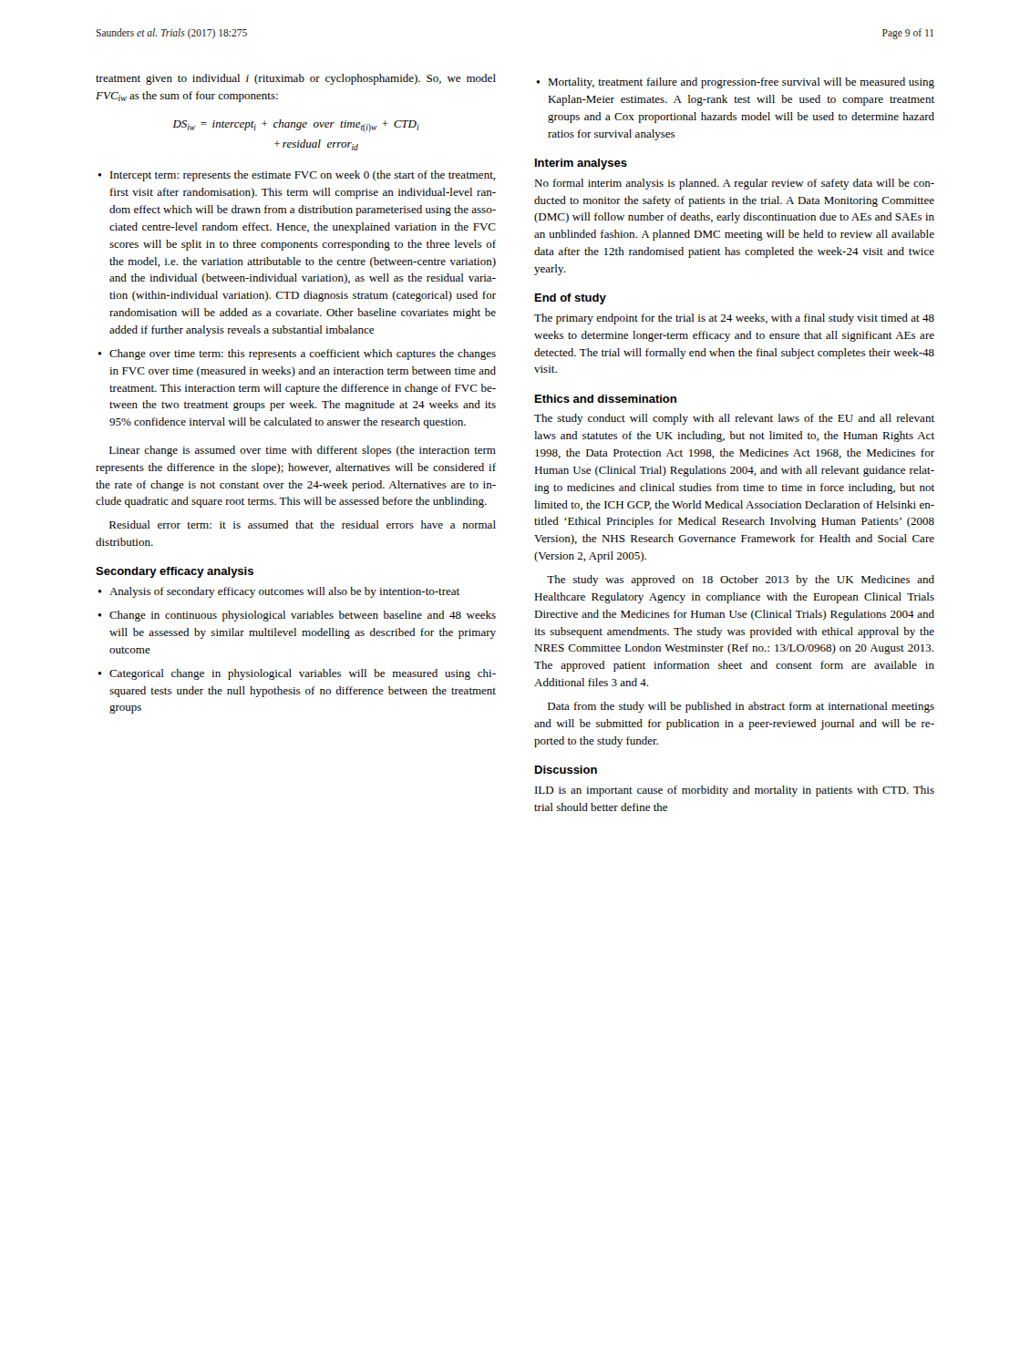Saunders et al. Trials (2017) 18:275
Page 9 of 11
treatment given to individual i (rituximab or cyclophosphamide). So, we model FVCiw as the sum of four components:
DSiw = intercepti + change over timet(i)w + CTDi +residual errorid
Intercept term: represents the estimate FVC on week 0 (the start of the treatment, first visit after randomisation). This term will comprise an individual-level random effect which will be drawn from a distribution parameterised using the associated centre-level random effect. Hence, the unexplained variation in the FVC scores will be split in to three components corresponding to the three levels of the model, i.e. the variation attributable to the centre (between-centre variation) and the individual (between-individual variation), as well as the residual variation (within-individual variation). CTD diagnosis stratum (categorical) used for randomisation will be added as a covariate. Other baseline covariates might be added if further analysis reveals a substantial imbalance
Change over time term: this represents a coefficient which captures the changes in FVC over time (measured in weeks) and an interaction term between time and treatment. This interaction term will capture the difference in change of FVC between the two treatment groups per week. The magnitude at 24 weeks and its 95% confidence interval will be calculated to answer the research question.
Linear change is assumed over time with different slopes (the interaction term represents the difference in the slope); however, alternatives will be considered if the rate of change is not constant over the 24-week period. Alternatives are to include quadratic and square root terms. This will be assessed before the unblinding.
Residual error term: it is assumed that the residual errors have a normal distribution.
Secondary efficacy analysis
Analysis of secondary efficacy outcomes will also be by intention-to-treat
Change in continuous physiological variables between baseline and 48 weeks will be assessed by similar multilevel modelling as described for the primary outcome
Categorical change in physiological variables will be measured using chi-squared tests under the null hypothesis of no difference between the treatment groups
Mortality, treatment failure and progression-free survival will be measured using Kaplan-Meier estimates. A log-rank test will be used to compare treatment groups and a Cox proportional hazards model will be used to determine hazard ratios for survival analyses
Interim analyses
No formal interim analysis is planned. A regular review of safety data will be conducted to monitor the safety of patients in the trial. A Data Monitoring Committee (DMC) will follow number of deaths, early discontinuation due to AEs and SAEs in an unblinded fashion. A planned DMC meeting will be held to review all available data after the 12th randomised patient has completed the week-24 visit and twice yearly.
End of study
The primary endpoint for the trial is at 24 weeks, with a final study visit timed at 48 weeks to determine longer-term efficacy and to ensure that all significant AEs are detected. The trial will formally end when the final subject completes their week-48 visit.
Ethics and dissemination
The study conduct will comply with all relevant laws of the EU and all relevant laws and statutes of the UK including, but not limited to, the Human Rights Act 1998, the Data Protection Act 1998, the Medicines Act 1968, the Medicines for Human Use (Clinical Trial) Regulations 2004, and with all relevant guidance relating to medicines and clinical studies from time to time in force including, but not limited to, the ICH GCP, the World Medical Association Declaration of Helsinki entitled ‘Ethical Principles for Medical Research Involving Human Patients’ (2008 Version), the NHS Research Governance Framework for Health and Social Care (Version 2, April 2005).
The study was approved on 18 October 2013 by the UK Medicines and Healthcare Regulatory Agency in compliance with the European Clinical Trials Directive and the Medicines for Human Use (Clinical Trials) Regulations 2004 and its subsequent amendments. The study was provided with ethical approval by the NRES Committee London Westminster (Ref no.: 13/LO/0968) on 20 August 2013. The approved patient information sheet and consent form are available in Additional files 3 and 4.
Data from the study will be published in abstract form at international meetings and will be submitted for publication in a peer-reviewed journal and will be reported to the study funder.
Discussion
ILD is an important cause of morbidity and mortality in patients with CTD. This trial should better define the